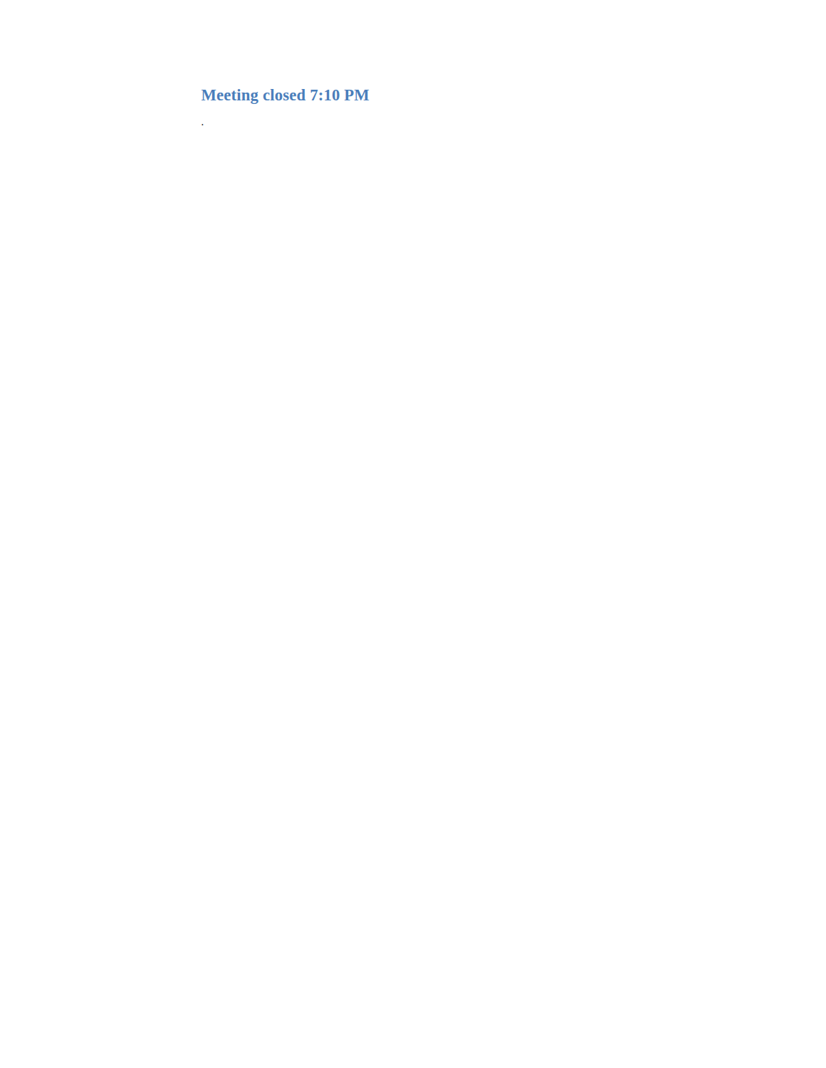Meeting closed 7:10 PM
.